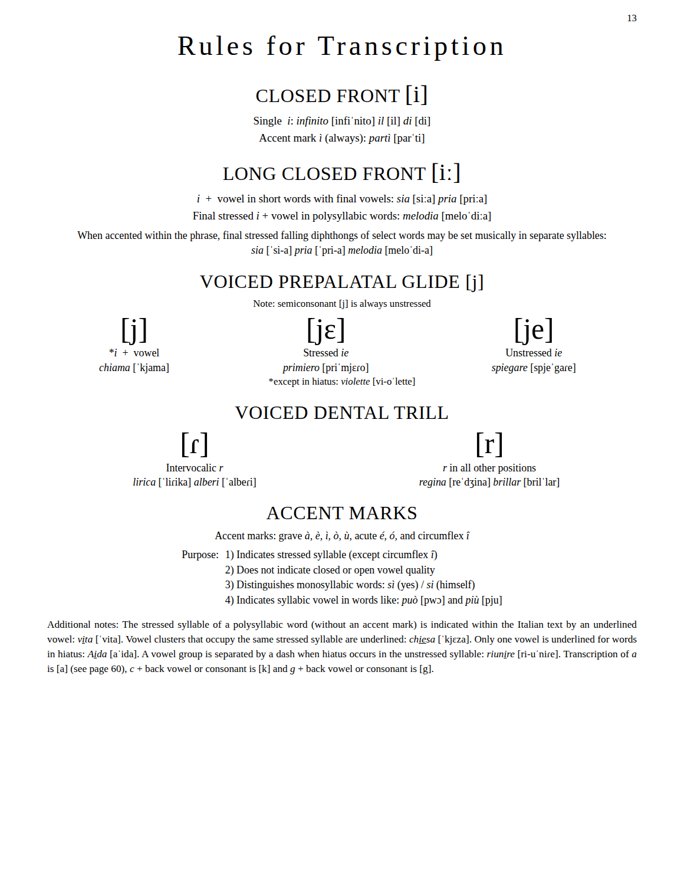13
Rules for Transcription
CLOSED FRONT [i]
Single i: infinito [infiˈnito] il [il] di [di]
Accent mark ì (always): partì [parˈti]
LONG CLOSED FRONT [iː]
i + vowel in short words with final vowels: sia [siːa] pria [priːa]
Final stressed i + vowel in polysyllabic words: melodia [meloˈdiːa]
When accented within the phrase, final stressed falling diphthongs of select words may be set musically in separate syllables: sia [ˈsi-a] pria [ˈpri-a] melodia [meloˈdi-a]
VOICED PREPALATAL GLIDE [j]
Note: semiconsonant [j] is always unstressed
| [j] * i + vowel chiama [ˈkjama] | [jɛ] Stressed ie primiero [priˈmjɛɾo] | [je] Unstressed ie spiegare [spjeˈgaɾe] |
*except in hiatus: violette [vi-oˈlette]
VOICED DENTAL TRILL
| [ɾ] Intervocalic r lirica [ˈliɾika] alberi [ˈalbeɾi] | [r] r in all other positions regina [reˈdʒina] brillar [brilˈlar] |
ACCENT MARKS
Accent marks: grave à, è, ì, ò, ù, acute é, ó, and circumflex î
Purpose:
1) Indicates stressed syllable (except circumflex î)
2) Does not indicate closed or open vowel quality
3) Distinguishes monosyllabic words: sì (yes) / si (himself)
4) Indicates syllabic vowel in words like: può [pwɔ] and più [pju]
Additional notes: The stressed syllable of a polysyllabic word (without an accent mark) is indicated within the Italian text by an underlined vowel: vita [ˈvita]. Vowel clusters that occupy the same stressed syllable are underlined: chiesa [ˈkjɛza]. Only one vowel is underlined for words in hiatus: Aida [aˈida]. A vowel group is separated by a dash when hiatus occurs in the unstressed syllable: riunire [ri-uˈniɾe]. Transcription of a is [a] (see page 60), c + back vowel or consonant is [k] and g + back vowel or consonant is [g].